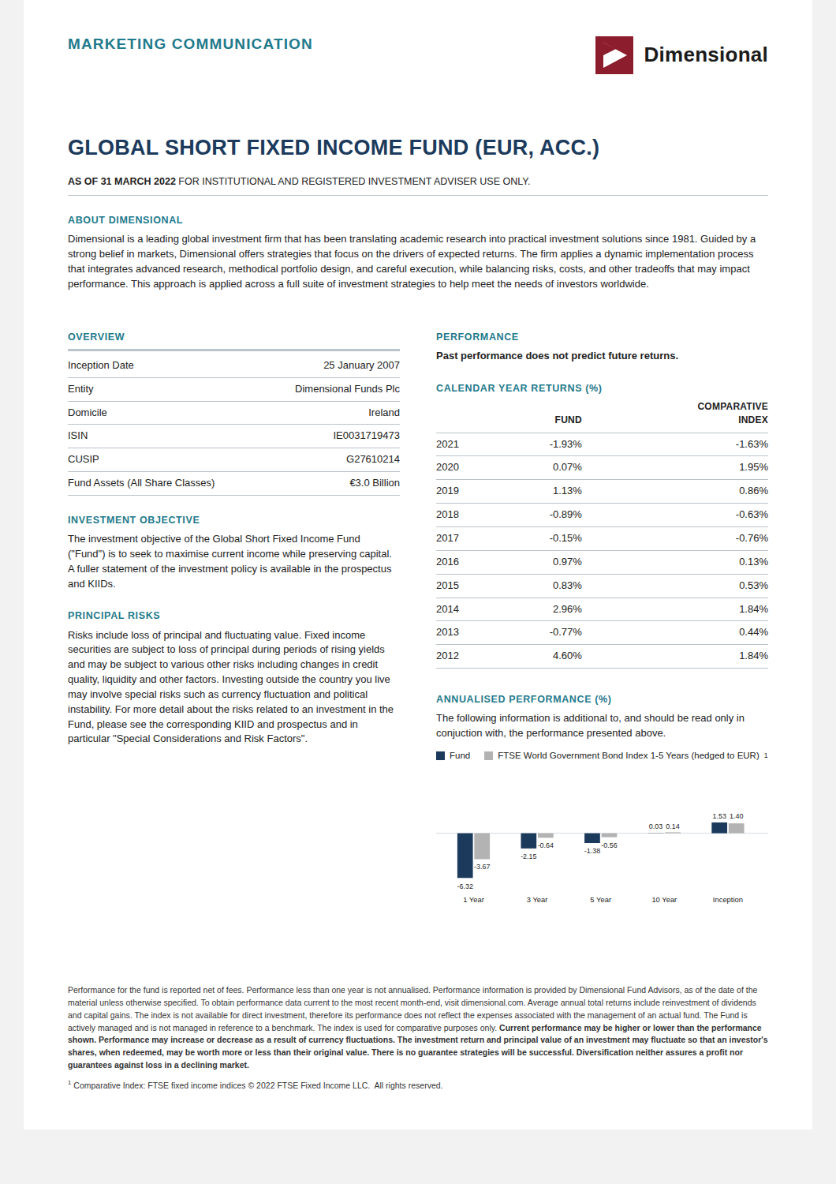Marketing Communication
Dimensional
GLOBAL SHORT FIXED INCOME FUND (EUR, ACC.)
AS OF 31 MARCH 2022 FOR INSTITUTIONAL AND REGISTERED INVESTMENT ADVISER USE ONLY.
About Dimensional
Dimensional is a leading global investment firm that has been translating academic research into practical investment solutions since 1981. Guided by a strong belief in markets, Dimensional offers strategies that focus on the drivers of expected returns. The firm applies a dynamic implementation process that integrates advanced research, methodical portfolio design, and careful execution, while balancing risks, costs, and other tradeoffs that may impact performance. This approach is applied across a full suite of investment strategies to help meet the needs of investors worldwide.
Overview
| Inception Date | 25 January 2007 |
| Entity | Dimensional Funds Plc |
| Domicile | Ireland |
| ISIN | IE0031719473 |
| CUSIP | G27610214 |
| Fund Assets (All Share Classes) | €3.0 Billion |
Investment Objective
The investment objective of the Global Short Fixed Income Fund ("Fund") is to seek to maximise current income while preserving capital. A fuller statement of the investment policy is available in the prospectus and KIIDs.
Principal Risks
Risks include loss of principal and fluctuating value. Fixed income securities are subject to loss of principal during periods of rising yields and may be subject to various other risks including changes in credit quality, liquidity and other factors. Investing outside the country you live may involve special risks such as currency fluctuation and political instability. For more detail about the risks related to an investment in the Fund, please see the corresponding KIID and prospectus and in particular "Special Considerations and Risk Factors".
Performance
Past performance does not predict future returns.
Calendar Year Returns (%)
| | Fund | Comparative Index |
| --- | --- | --- |
| 2021 | -1.93% | -1.63% |
| 2020 | 0.07% | 1.95% |
| 2019 | 1.13% | 0.86% |
| 2018 | -0.89% | -0.63% |
| 2017 | -0.15% | -0.76% |
| 2016 | 0.97% | 0.13% |
| 2015 | 0.83% | 0.53% |
| 2014 | 2.96% | 1.84% |
| 2013 | -0.77% | 0.44% |
| 2012 | 4.60% | 1.84% |
Annualised Performance (%)
The following information is additional to, and should be read only in conjuction with, the performance presented above.
Fund FTSE World Government Bond Index 1-5 Years (hedged to EUR) 1
-6.32 -3.67 -2.15 -0.64 -1.38 -0.56 0.03 0.14 1.53 1.40 1 Year 3 Year 5 Year 10 Year Inception
Performance for the fund is reported net of fees. Performance less than one year is not annualised. Performance information is provided by Dimensional Fund Advisors, as of the date of the material unless otherwise specified. To obtain performance data current to the most recent month-end, visit dimensional.com. Average annual total returns include reinvestment of dividends and capital gains. The index is not available for direct investment, therefore its performance does not reflect the expenses associated with the management of an actual fund. The Fund is actively managed and is not managed in reference to a benchmark. The index is used for comparative purposes only. Current performance may be higher or lower than the performance shown. Performance may increase or decrease as a result of currency fluctuations. The investment return and principal value of an investment may fluctuate so that an investor's shares, when redeemed, may be worth more or less than their original value. There is no guarantee strategies will be successful. Diversification neither assures a profit nor guarantees against loss in a declining market.
1 Comparative Index: FTSE fixed income indices © 2022 FTSE Fixed Income LLC. All rights reserved.